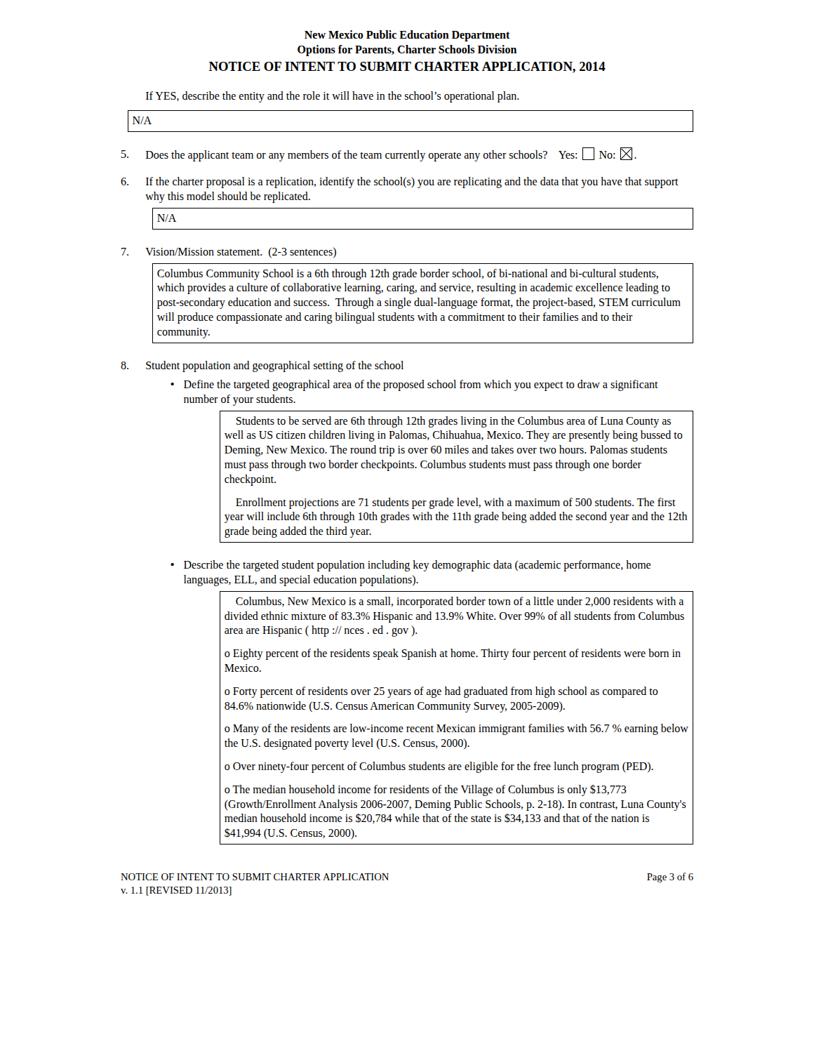New Mexico Public Education Department
Options for Parents, Charter Schools Division
NOTICE OF INTENT TO SUBMIT CHARTER APPLICATION, 2014
If YES, describe the entity and the role it will have in the school’s operational plan.
N/A
5. Does the applicant team or any members of the team currently operate any other schools? Yes: No: .
6. If the charter proposal is a replication, identify the school(s) you are replicating and the data that you have that support why this model should be replicated.
N/A
7. Vision/Mission statement. (2-3 sentences)
Columbus Community School is a 6th through 12th grade border school, of bi-national and bi-cultural students, which provides a culture of collaborative learning, caring, and service, resulting in academic excellence leading to post-secondary education and success. Through a single dual-language format, the project-based, STEM curriculum will produce compassionate and caring bilingual students with a commitment to their families and to their community.
8. Student population and geographical setting of the school
Define the targeted geographical area of the proposed school from which you expect to draw a significant number of your students.
Students to be served are 6th through 12th grades living in the Columbus area of Luna County as well as US citizen children living in Palomas, Chihuahua, Mexico. They are presently being bussed to Deming, New Mexico. The round trip is over 60 miles and takes over two hours. Palomas students must pass through two border checkpoints. Columbus students must pass through one border checkpoint.
Enrollment projections are 71 students per grade level, with a maximum of 500 students. The first year will include 6th through 10th grades with the 11th grade being added the second year and the 12th grade being added the third year.
Describe the targeted student population including key demographic data (academic performance, home languages, ELL, and special education populations).
Columbus, New Mexico is a small, incorporated border town of a little under 2,000 residents with a divided ethnic mixture of 83.3% Hispanic and 13.9% White. Over 99% of all students from Columbus area are Hispanic ( http :// nces . ed . gov ).
o Eighty percent of the residents speak Spanish at home. Thirty four percent of residents were born in Mexico.
o Forty percent of residents over 25 years of age had graduated from high school as compared to 84.6% nationwide (U.S. Census American Community Survey, 2005-2009).
o Many of the residents are low-income recent Mexican immigrant families with 56.7 % earning below the U.S. designated poverty level (U.S. Census, 2000).
o Over ninety-four percent of Columbus students are eligible for the free lunch program (PED).
o The median household income for residents of the Village of Columbus is only $13,773 (Growth/Enrollment Analysis 2006-2007, Deming Public Schools, p. 2-18). In contrast, Luna County's median household income is $20,784 while that of the state is $34,133 and that of the nation is $41,994 (U.S. Census, 2000).
NOTICE OF INTENT TO SUBMIT CHARTER APPLICATION
v. 1.1 [REVISED 11/2013]
Page 3 of 6